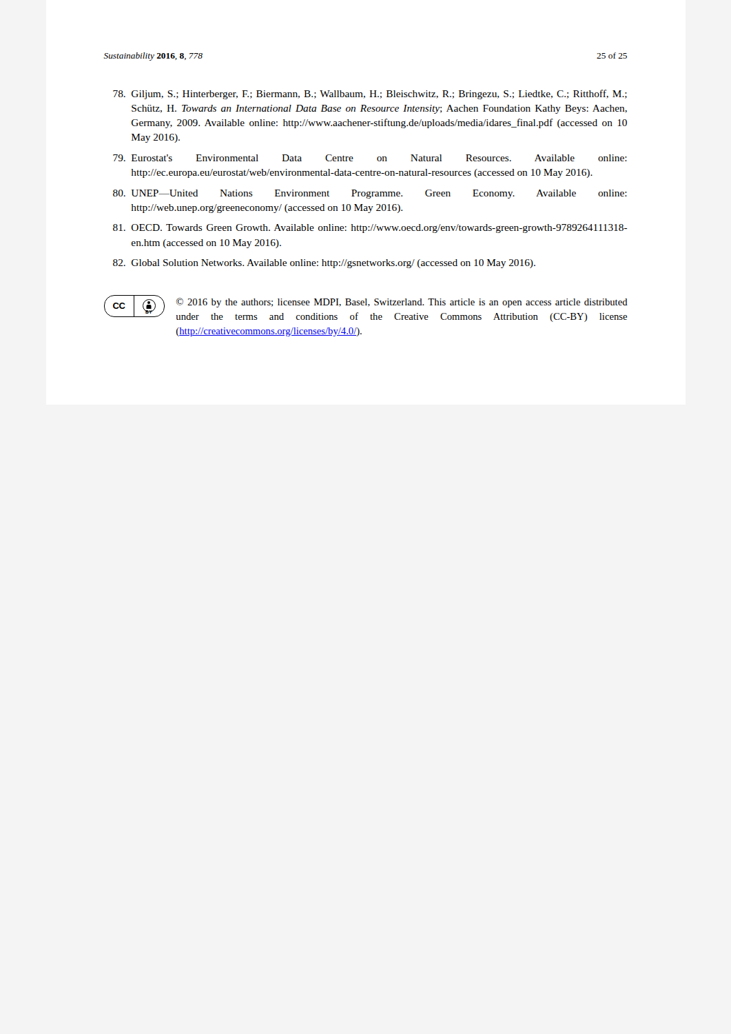Sustainability 2016, 8, 778 25 of 25
78. Giljum, S.; Hinterberger, F.; Biermann, B.; Wallbaum, H.; Bleischwitz, R.; Bringezu, S.; Liedtke, C.; Ritthoff, M.; Schütz, H. Towards an International Data Base on Resource Intensity; Aachen Foundation Kathy Beys: Aachen, Germany, 2009. Available online: http://www.aachener-stiftung.de/uploads/media/idares_final.pdf (accessed on 10 May 2016).
79. Eurostat's Environmental Data Centre on Natural Resources. Available online: http://ec.europa.eu/eurostat/web/environmental-data-centre-on-natural-resources (accessed on 10 May 2016).
80. UNEP—United Nations Environment Programme. Green Economy. Available online: http://web.unep.org/greeneconomy/ (accessed on 10 May 2016).
81. OECD. Towards Green Growth. Available online: http://www.oecd.org/env/towards-green-growth-9789264111318-en.htm (accessed on 10 May 2016).
82. Global Solution Networks. Available online: http://gsnetworks.org/ (accessed on 10 May 2016).
CC
BY
© 2016 by the authors; licensee MDPI, Basel, Switzerland. This article is an open access article distributed under the terms and conditions of the Creative Commons Attribution (CC-BY) license (http://creativecommons.org/licenses/by/4.0/).